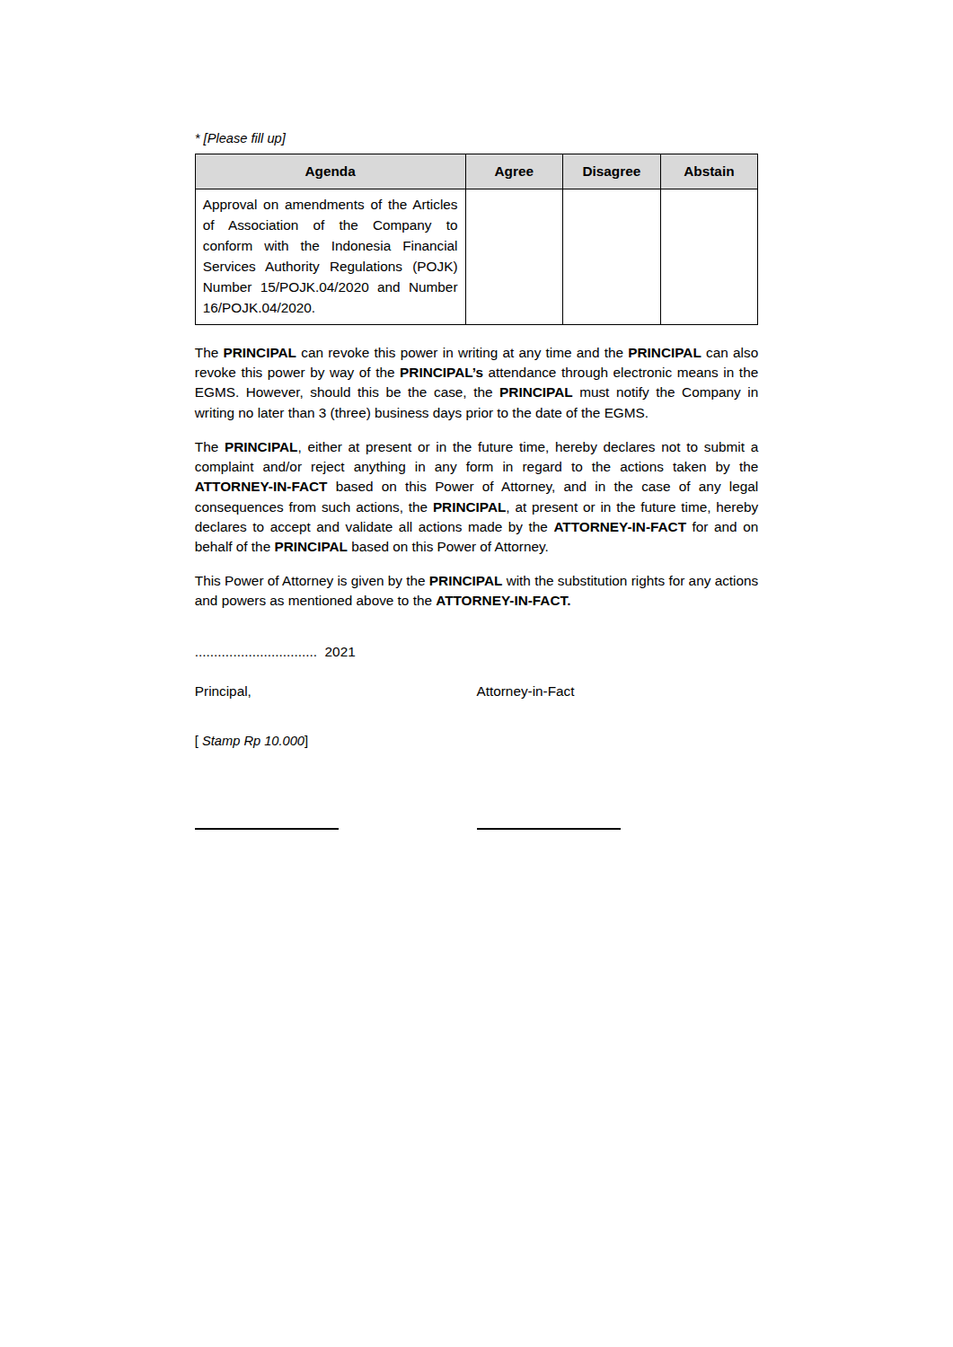* [Please fill up]
| Agenda | Agree | Disagree | Abstain |
| --- | --- | --- | --- |
| Approval on amendments of the Articles of Association of the Company to conform with the Indonesia Financial Services Authority Regulations (POJK) Number 15/POJK.04/2020 and Number 16/POJK.04/2020. | | | |
The PRINCIPAL can revoke this power in writing at any time and the PRINCIPAL can also revoke this power by way of the PRINCIPAL’s attendance through electronic means in the EGMS. However, should this be the case, the PRINCIPAL must notify the Company in writing no later than 3 (three) business days prior to the date of the EGMS.
The PRINCIPAL, either at present or in the future time, hereby declares not to submit a complaint and/or reject anything in any form in regard to the actions taken by the ATTORNEY-IN-FACT based on this Power of Attorney, and in the case of any legal consequences from such actions, the PRINCIPAL, at present or in the future time, hereby declares to accept and validate all actions made by the ATTORNEY-IN-FACT for and on behalf of the PRINCIPAL based on this Power of Attorney.
This Power of Attorney is given by the PRINCIPAL with the substitution rights for any actions and powers as mentioned above to the ATTORNEY-IN-FACT.
................................ 2021
Principal,
Attorney-in-Fact
[ Stamp Rp 10.000]